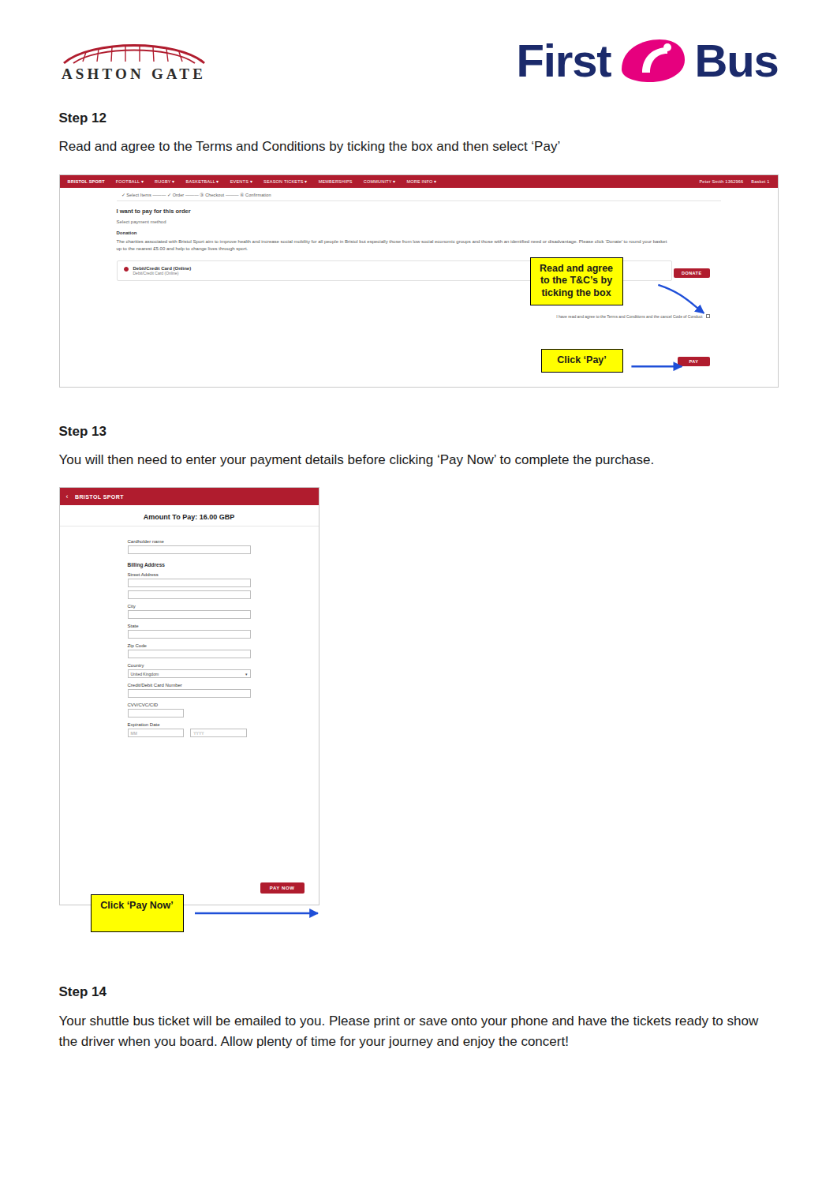ASHTON GATE
First Bus
Step 12
Read and agree to the Terms and Conditions by ticking the box and then select ‘Pay’
BRISTOL SPORT FOOTBALL ▾RUGBY ▾BASKETBALL ▾ EVENTS ▾SEASON TICKETS ▾MEMBERSHIPS COMMUNITY ▾MORE INFO ▾ Peter Smith 1362966 Basket 1
✓ Select Items ——— ✓ Order ——— ③ Checkout ——— ④ Confirmation
I want to pay for this order
Select payment method
Donation
The charities associated with Bristol Sport aim to improve health and increase social mobility for all people in Bristol but especially those from low social economic groups and those with an identified need or disadvantage. Please click ‘Donate’ to round your basket up to the nearest £5.00 and help to change lives through sport.
Debit/Credit Card (Online)
Debit/Credit Card (Online)
DONATE
I have read and agree to the Terms and Conditions and the cancel Code of Conduct
PAY
Read and agree
to the T&C’s by
ticking the box
Click ‘Pay’
Step 13
You will then need to enter your payment details before clicking ‘Pay Now’ to complete the purchase.
‹ BRISTOL SPORT
Amount To Pay: 16.00 GBP
Cardholder name
Billing Address
Street Address City State Zip Code Country United Kingdom Credit/Debit Card Number CVV/CVC/CID Expiration Date
MM YYYY
PAY NOW
Click ‘Pay Now’
Step 14
Your shuttle bus ticket will be emailed to you. Please print or save onto your phone and have the tickets ready to show the driver when you board. Allow plenty of time for your journey and enjoy the concert!